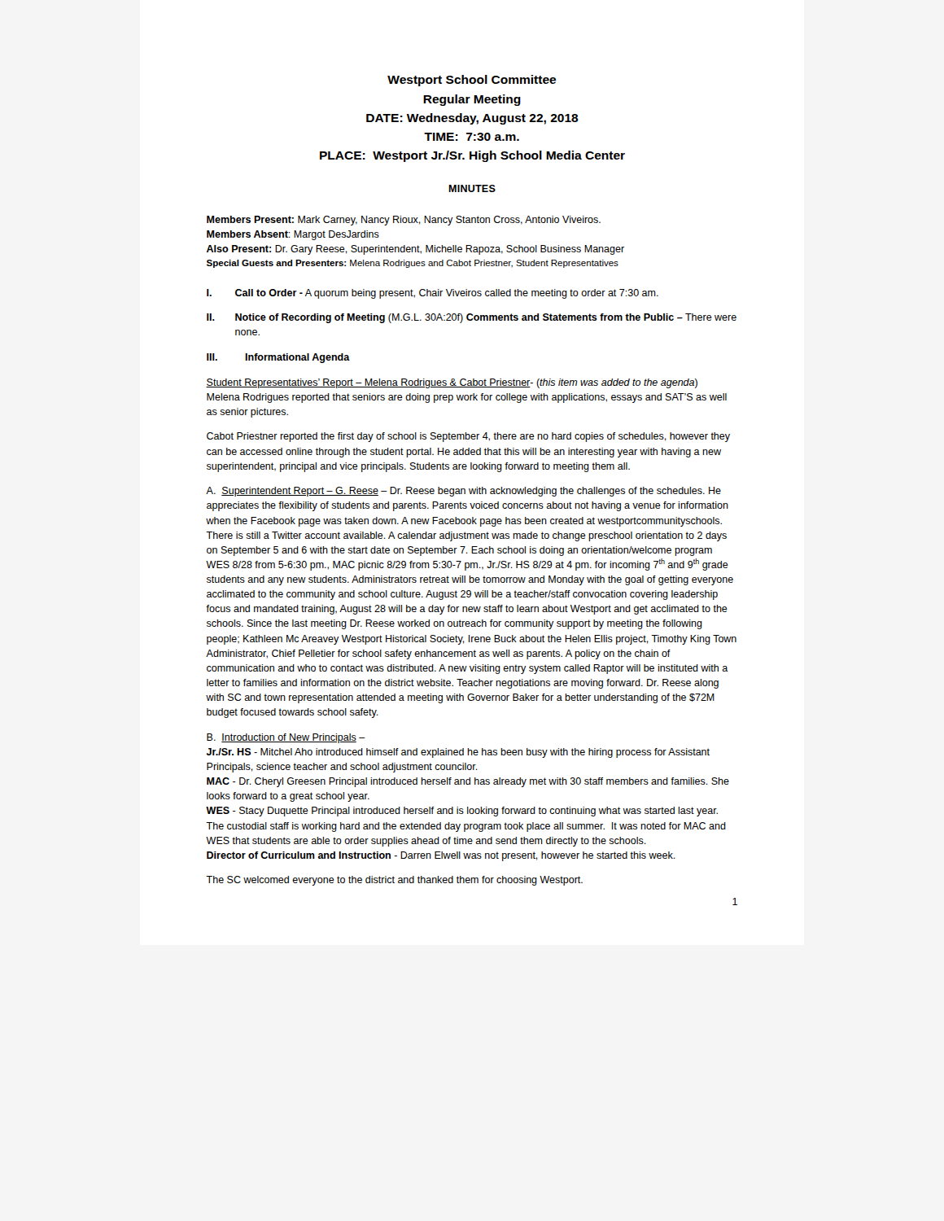Westport School Committee
Regular Meeting
DATE: Wednesday, August 22, 2018
TIME: 7:30 a.m.
PLACE: Westport Jr./Sr. High School Media Center
MINUTES
Members Present: Mark Carney, Nancy Rioux, Nancy Stanton Cross, Antonio Viveiros.
Members Absent: Margot DesJardins
Also Present: Dr. Gary Reese, Superintendent, Michelle Rapoza, School Business Manager
Special Guests and Presenters: Melena Rodrigues and Cabot Priestner, Student Representatives
I.
Call to Order - A quorum being present, Chair Viveiros called the meeting to order at 7:30 am.
II.
Notice of Recording of Meeting (M.G.L. 30A:20f) Comments and Statements from the Public – There were none.
III.
Informational Agenda
Student Representatives’ Report – Melena Rodrigues & Cabot Priestner- (this item was added to the agenda)
Melena Rodrigues reported that seniors are doing prep work for college with applications, essays and SAT’S as well as senior pictures.
Cabot Priestner reported the first day of school is September 4, there are no hard copies of schedules, however they can be accessed online through the student portal. He added that this will be an interesting year with having a new superintendent, principal and vice principals. Students are looking forward to meeting them all.
A. Superintendent Report – G. Reese – Dr. Reese began with acknowledging the challenges of the schedules. He appreciates the flexibility of students and parents. Parents voiced concerns about not having a venue for information when the Facebook page was taken down. A new Facebook page has been created at westportcommunityschools. There is still a Twitter account available. A calendar adjustment was made to change preschool orientation to 2 days on September 5 and 6 with the start date on September 7. Each school is doing an orientation/welcome program WES 8/28 from 5-6:30 pm., MAC picnic 8/29 from 5:30-7 pm., Jr./Sr. HS 8/29 at 4 pm. for incoming 7th and 9th grade students and any new students. Administrators retreat will be tomorrow and Monday with the goal of getting everyone acclimated to the community and school culture. August 29 will be a teacher/staff convocation covering leadership focus and mandated training, August 28 will be a day for new staff to learn about Westport and get acclimated to the schools. Since the last meeting Dr. Reese worked on outreach for community support by meeting the following people; Kathleen Mc Areavey Westport Historical Society, Irene Buck about the Helen Ellis project, Timothy King Town Administrator, Chief Pelletier for school safety enhancement as well as parents. A policy on the chain of communication and who to contact was distributed. A new visiting entry system called Raptor will be instituted with a letter to families and information on the district website. Teacher negotiations are moving forward. Dr. Reese along with SC and town representation attended a meeting with Governor Baker for a better understanding of the $72M budget focused towards school safety.
B. Introduction of New Principals –
Jr./Sr. HS - Mitchel Aho introduced himself and explained he has been busy with the hiring process for Assistant Principals, science teacher and school adjustment councilor.
MAC - Dr. Cheryl Greesen Principal introduced herself and has already met with 30 staff members and families. She looks forward to a great school year.
WES - Stacy Duquette Principal introduced herself and is looking forward to continuing what was started last year. The custodial staff is working hard and the extended day program took place all summer. It was noted for MAC and WES that students are able to order supplies ahead of time and send them directly to the schools.
Director of Curriculum and Instruction - Darren Elwell was not present, however he started this week.
The SC welcomed everyone to the district and thanked them for choosing Westport.
1